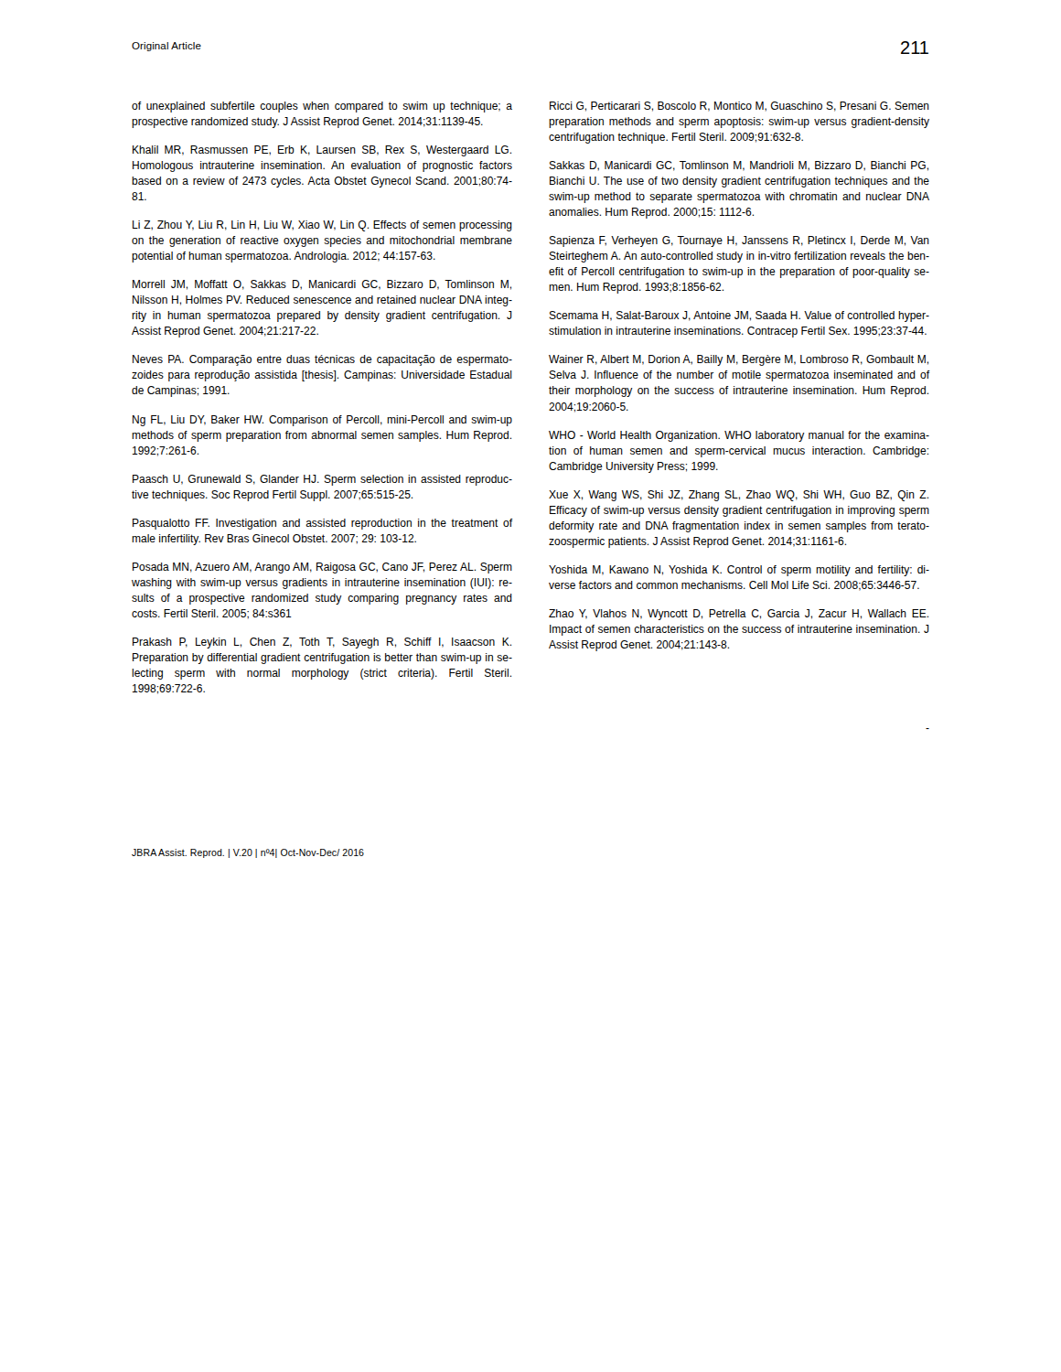Original Article
211
of unexplained subfertile couples when compared to swim up technique; a prospective randomized study. J Assist Reprod Genet. 2014;31:1139-45.
Khalil MR, Rasmussen PE, Erb K, Laursen SB, Rex S, Westergaard LG. Homologous intrauterine insemination. An evaluation of prognostic factors based on a review of 2473 cycles. Acta Obstet Gynecol Scand. 2001;80:74-81.
Li Z, Zhou Y, Liu R, Lin H, Liu W, Xiao W, Lin Q. Effects of semen processing on the generation of reactive oxygen species and mitochondrial membrane potential of human spermatozoa. Andrologia. 2012; 44:157-63.
Morrell JM, Moffatt O, Sakkas D, Manicardi GC, Bizzaro D, Tomlinson M, Nilsson H, Holmes PV. Reduced senescence and retained nuclear DNA integrity in human spermatozoa prepared by density gradient centrifugation. J Assist Reprod Genet. 2004;21:217-22.
Neves PA. Comparação entre duas técnicas de capacitação de espermatozoides para reprodução assistida [thesis]. Campinas: Universidade Estadual de Campinas; 1991.
Ng FL, Liu DY, Baker HW. Comparison of Percoll, mini-Percoll and swim-up methods of sperm preparation from abnormal semen samples. Hum Reprod. 1992;7:261-6.
Paasch U, Grunewald S, Glander HJ. Sperm selection in assisted reproductive techniques. Soc Reprod Fertil Suppl. 2007;65:515-25.
Pasqualotto FF. Investigation and assisted reproduction in the treatment of male infertility. Rev Bras Ginecol Obstet. 2007; 29: 103-12.
Posada MN, Azuero AM, Arango AM, Raigosa GC, Cano JF, Perez AL. Sperm washing with swim-up versus gradients in intrauterine insemination (IUI): results of a prospective randomized study comparing pregnancy rates and costs. Fertil Steril. 2005; 84:s361
Prakash P, Leykin L, Chen Z, Toth T, Sayegh R, Schiff I, Isaacson K. Preparation by differential gradient centrifugation is better than swim-up in selecting sperm with normal morphology (strict criteria). Fertil Steril. 1998;69:722-6.
Ricci G, Perticarari S, Boscolo R, Montico M, Guaschino S, Presani G. Semen preparation methods and sperm apoptosis: swim-up versus gradient-density centrifugation technique. Fertil Steril. 2009;91:632-8.
Sakkas D, Manicardi GC, Tomlinson M, Mandrioli M, Bizzaro D, Bianchi PG, Bianchi U. The use of two density gradient centrifugation techniques and the swim-up method to separate spermatozoa with chromatin and nuclear DNA anomalies. Hum Reprod. 2000;15: 1112-6.
Sapienza F, Verheyen G, Tournaye H, Janssens R, Pletincx I, Derde M, Van Steirteghem A. An auto-controlled study in in-vitro fertilization reveals the benefit of Percoll centrifugation to swim-up in the preparation of poor-quality semen. Hum Reprod. 1993;8:1856-62.
Scemama H, Salat-Baroux J, Antoine JM, Saada H. Value of controlled hyperstimulation in intrauterine inseminations. Contracep Fertil Sex. 1995;23:37-44.
Wainer R, Albert M, Dorion A, Bailly M, Bergère M, Lombroso R, Gombault M, Selva J. Influence of the number of motile spermatozoa inseminated and of their morphology on the success of intrauterine insemination. Hum Reprod. 2004;19:2060-5.
WHO - World Health Organization. WHO laboratory manual for the examination of human semen and sperm-cervical mucus interaction. Cambridge: Cambridge University Press; 1999.
Xue X, Wang WS, Shi JZ, Zhang SL, Zhao WQ, Shi WH, Guo BZ, Qin Z. Efficacy of swim-up versus density gradient centrifugation in improving sperm deformity rate and DNA fragmentation index in semen samples from teratozoospermic patients. J Assist Reprod Genet. 2014;31:1161-6.
Yoshida M, Kawano N, Yoshida K. Control of sperm motility and fertility: diverse factors and common mechanisms. Cell Mol Life Sci. 2008;65:3446-57.
Zhao Y, Vlahos N, Wyncott D, Petrella C, Garcia J, Zacur H, Wallach EE. Impact of semen characteristics on the success of intrauterine insemination. J Assist Reprod Genet. 2004;21:143-8.
-
JBRA Assist. Reprod. | V.20 | nº4| Oct-Nov-Dec/ 2016